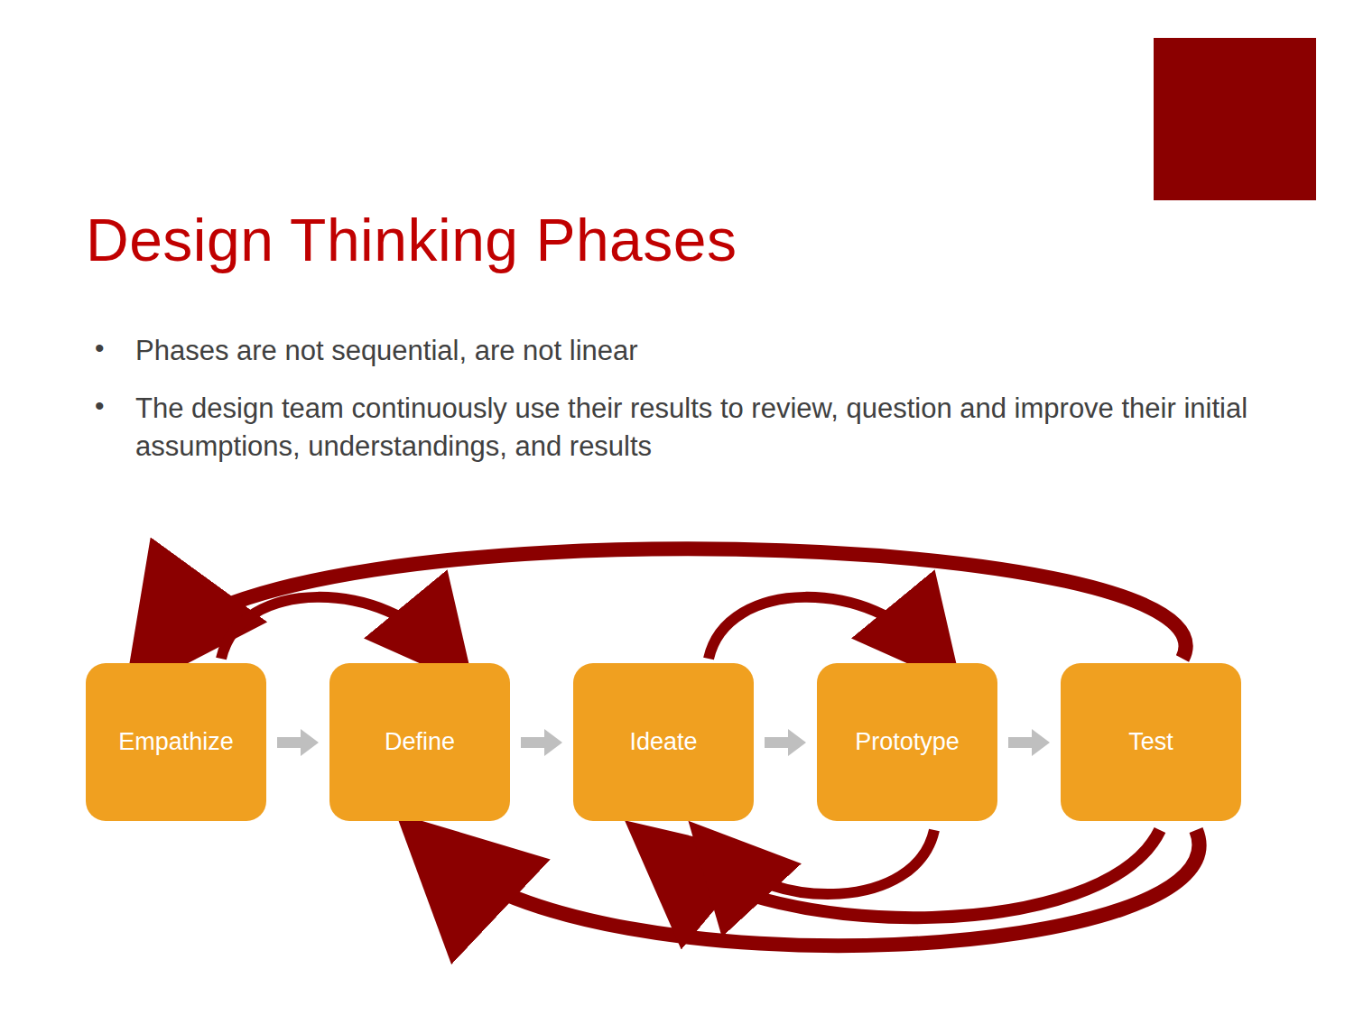Design Thinking Phases
Phases are not sequential, are not linear
The design team continuously use their results to review, question and improve their initial assumptions, understandings, and results
Empathize
Define
Ideate
Prototype
Test